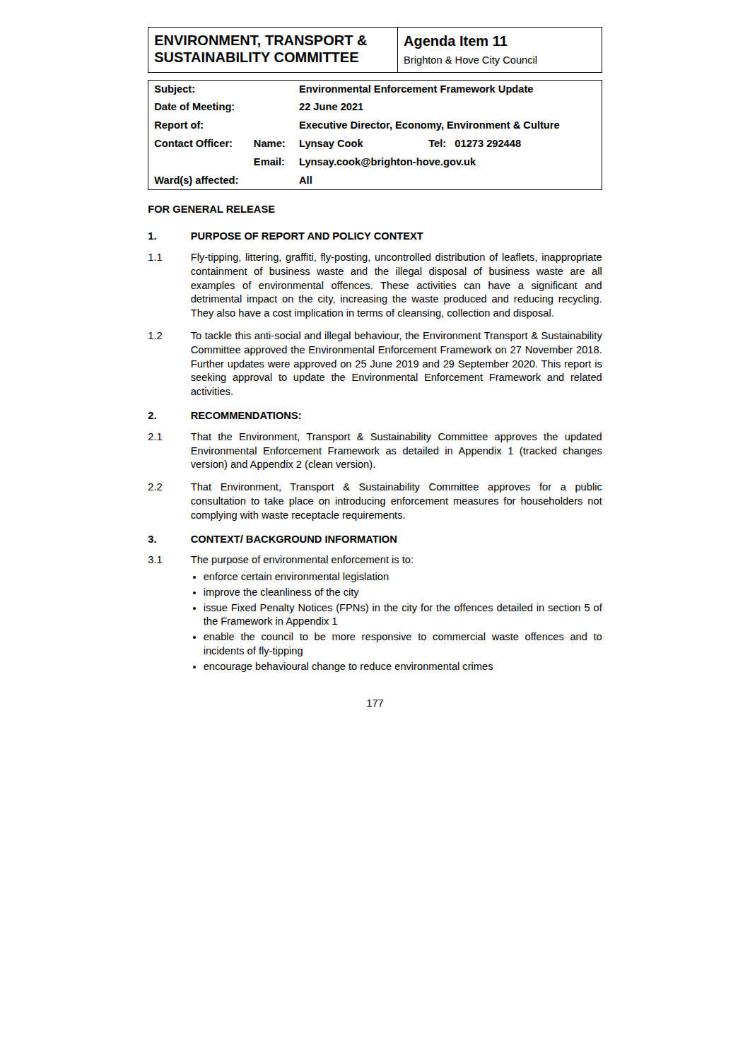| ENVIRONMENT, TRANSPORT & SUSTAINABILITY COMMITTEE | Agenda Item 11 Brighton & Hove City Council |
| Subject: | | Environmental Enforcement Framework Update |
| Date of Meeting: | | 22 June 2021 |
| Report of: | | Executive Director, Economy, Environment & Culture |
| Contact Officer: | Name: | Lynsay Cook | Tel: 01273 292448 |
| | Email: | Lynsay.cook@brighton-hove.gov.uk |
| Ward(s) affected: | | All |
FOR GENERAL RELEASE
1.
PURPOSE OF REPORT AND POLICY CONTEXT
1.1
Fly-tipping, littering, graffiti, fly-posting, uncontrolled distribution of leaflets, inappropriate containment of business waste and the illegal disposal of business waste are all examples of environmental offences. These activities can have a significant and detrimental impact on the city, increasing the waste produced and reducing recycling. They also have a cost implication in terms of cleansing, collection and disposal.
1.2
To tackle this anti-social and illegal behaviour, the Environment Transport & Sustainability Committee approved the Environmental Enforcement Framework on 27 November 2018. Further updates were approved on 25 June 2019 and 29 September 2020. This report is seeking approval to update the Environmental Enforcement Framework and related activities.
2.
RECOMMENDATIONS:
2.1
That the Environment, Transport & Sustainability Committee approves the updated Environmental Enforcement Framework as detailed in Appendix 1 (tracked changes version) and Appendix 2 (clean version).
2.2
That Environment, Transport & Sustainability Committee approves for a public consultation to take place on introducing enforcement measures for householders not complying with waste receptacle requirements.
3.
CONTEXT/ BACKGROUND INFORMATION
3.1
The purpose of environmental enforcement is to:
enforce certain environmental legislation
improve the cleanliness of the city
issue Fixed Penalty Notices (FPNs) in the city for the offences detailed in section 5 of the Framework in Appendix 1
enable the council to be more responsive to commercial waste offences and to incidents of fly-tipping
encourage behavioural change to reduce environmental crimes
177